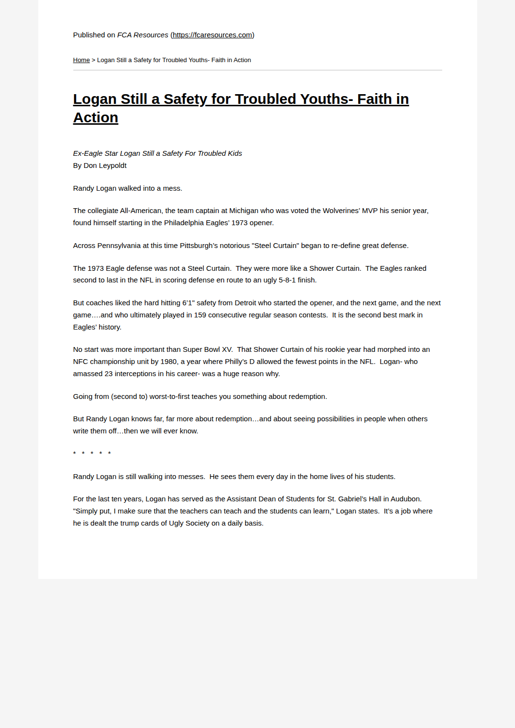Published on FCA Resources (https://fcaresources.com)
Home > Logan Still a Safety for Troubled Youths- Faith in Action
Logan Still a Safety for Troubled Youths- Faith in Action
Ex-Eagle Star Logan Still a Safety For Troubled Kids
By Don Leypoldt
Randy Logan walked into a mess.
The collegiate All-American, the team captain at Michigan who was voted the Wolverines’ MVP his senior year, found himself starting in the Philadelphia Eagles’ 1973 opener.
Across Pennsylvania at this time Pittsburgh’s notorious "Steel Curtain" began to re-define great defense.
The 1973 Eagle defense was not a Steel Curtain. They were more like a Shower Curtain. The Eagles ranked second to last in the NFL in scoring defense en route to an ugly 5-8-1 finish.
But coaches liked the hard hitting 6’1" safety from Detroit who started the opener, and the next game, and the next game….and who ultimately played in 159 consecutive regular season contests. It is the second best mark in Eagles’ history.
No start was more important than Super Bowl XV. That Shower Curtain of his rookie year had morphed into an NFC championship unit by 1980, a year where Philly’s D allowed the fewest points in the NFL. Logan- who amassed 23 interceptions in his career- was a huge reason why.
Going from (second to) worst-to-first teaches you something about redemption.
But Randy Logan knows far, far more about redemption…and about seeing possibilities in people when others write them off…then we will ever know.
* * * * *
Randy Logan is still walking into messes. He sees them every day in the home lives of his students.
For the last ten years, Logan has served as the Assistant Dean of Students for St. Gabriel’s Hall in Audubon. "Simply put, I make sure that the teachers can teach and the students can learn," Logan states. It’s a job where he is dealt the trump cards of Ugly Society on a daily basis.